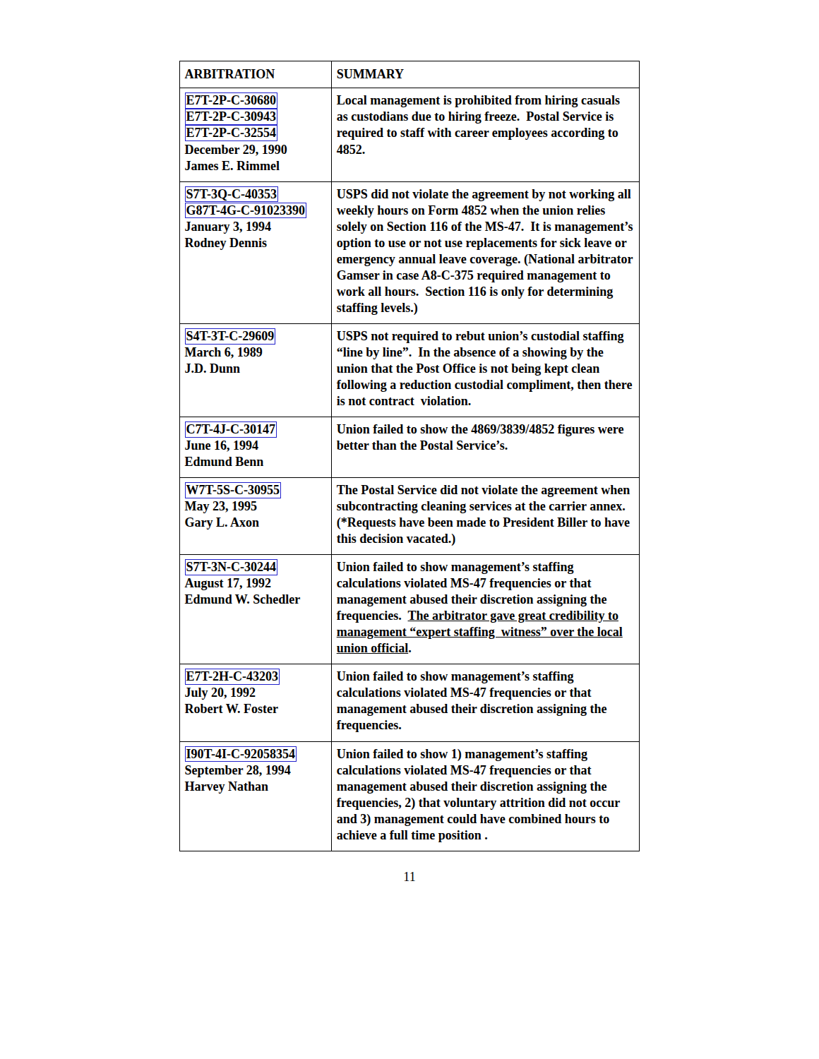| ARBITRATION | SUMMARY |
| --- | --- |
| E7T-2P-C-30680 E7T-2P-C-30943 E7T-2P-C-32554 December 29, 1990 James E. Rimmel | Local management is prohibited from hiring casuals as custodians due to hiring freeze. Postal Service is required to staff with career employees according to 4852. |
| S7T-3Q-C-40353 G87T-4G-C-91023390 January 3, 1994 Rodney Dennis | USPS did not violate the agreement by not working all weekly hours on Form 4852 when the union relies solely on Section 116 of the MS-47. It is management’s option to use or not use replacements for sick leave or emergency annual leave coverage. (National arbitrator Gamser in case A8-C-375 required management to work all hours. Section 116 is only for determining staffing levels.) |
| S4T-3T-C-29609 March 6, 1989 J.D. Dunn | USPS not required to rebut union’s custodial staffing “line by line”. In the absence of a showing by the union that the Post Office is not being kept clean following a reduction custodial compliment, then there is not contract violation. |
| C7T-4J-C-30147 June 16, 1994 Edmund Benn | Union failed to show the 4869/3839/4852 figures were better than the Postal Service’s. |
| W7T-5S-C-30955 May 23, 1995 Gary L. Axon | The Postal Service did not violate the agreement when subcontracting cleaning services at the carrier annex. (*Requests have been made to President Biller to have this decision vacated.) |
| S7T-3N-C-30244 August 17, 1992 Edmund W. Schedler | Union failed to show management’s staffing calculations violated MS-47 frequencies or that management abused their discretion assigning the frequencies. The arbitrator gave great credibility to management “expert staffing witness” over the local union official . |
| E7T-2H-C-43203 July 20, 1992 Robert W. Foster | Union failed to show management’s staffing calculations violated MS-47 frequencies or that management abused their discretion assigning the frequencies. |
| I90T-4I-C-92058354 September 28, 1994 Harvey Nathan | Union failed to show 1) management’s staffing calculations violated MS-47 frequencies or that management abused their discretion assigning the frequencies, 2) that voluntary attrition did not occur and 3) management could have combined hours to achieve a full time position . |
11